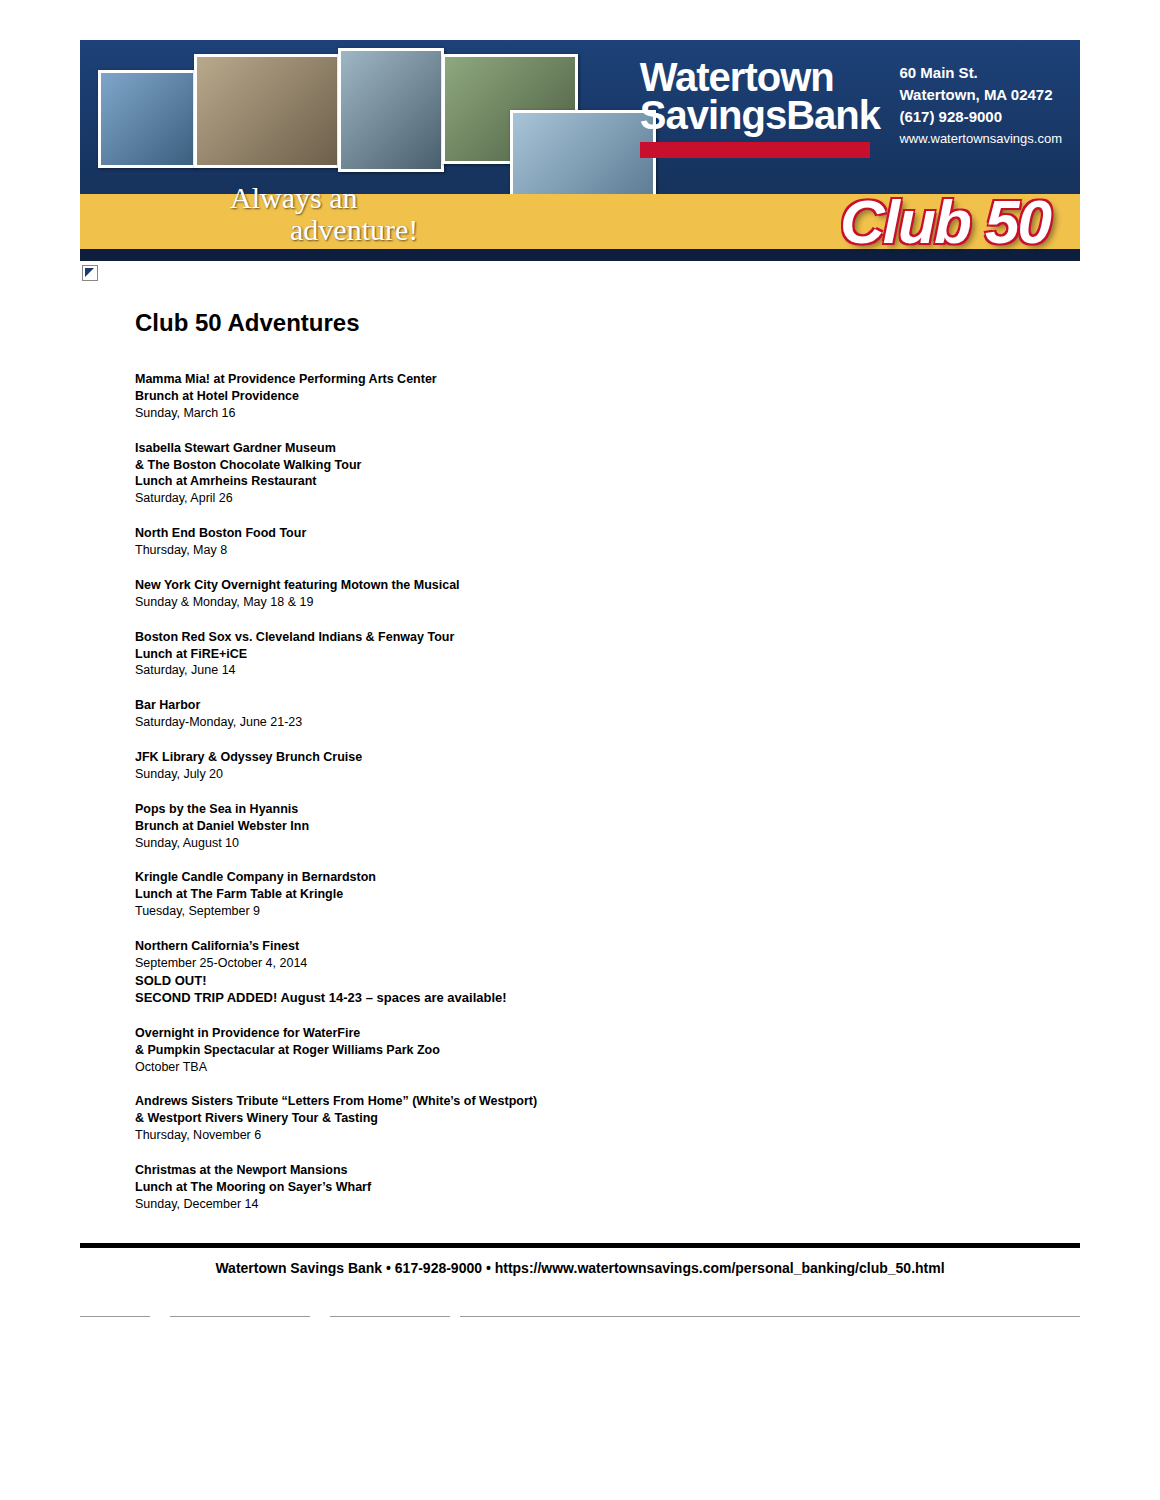Watertown SavingsBank
60 Main St.
Watertown, MA 02472
(617) 928-9000
www.watertownsavings.com
Always an adventure!
Club 50
Club 50 Adventures
Mamma Mia! at Providence Performing Arts Center
Brunch at Hotel Providence
Sunday, March 16
Isabella Stewart Gardner Museum
& The Boston Chocolate Walking Tour
Lunch at Amrheins Restaurant
Saturday, April 26
North End Boston Food Tour
Thursday, May 8
New York City Overnight featuring Motown the Musical
Sunday & Monday, May 18 & 19
Boston Red Sox vs. Cleveland Indians & Fenway Tour
Lunch at FiRE+iCE
Saturday, June 14
Bar Harbor
Saturday-Monday, June 21-23
JFK Library & Odyssey Brunch Cruise
Sunday, July 20
Pops by the Sea in Hyannis
Brunch at Daniel Webster Inn
Sunday, August 10
Kringle Candle Company in Bernardston
Lunch at The Farm Table at Kringle
Tuesday, September 9
Northern California’s Finest
September 25-October 4, 2014
SOLD OUT!
SECOND TRIP ADDED! August 14-23 – spaces are available!
Overnight in Providence for WaterFire
& Pumpkin Spectacular at Roger Williams Park Zoo
October TBA
Andrews Sisters Tribute “Letters From Home” (White’s of Westport)
& Westport Rivers Winery Tour & Tasting
Thursday, November 6
Christmas at the Newport Mansions
Lunch at The Mooring on Sayer’s Wharf
Sunday, December 14
Watertown Savings Bank • 617-928-9000 • https://www.watertownsavings.com/personal_banking/club_50.html